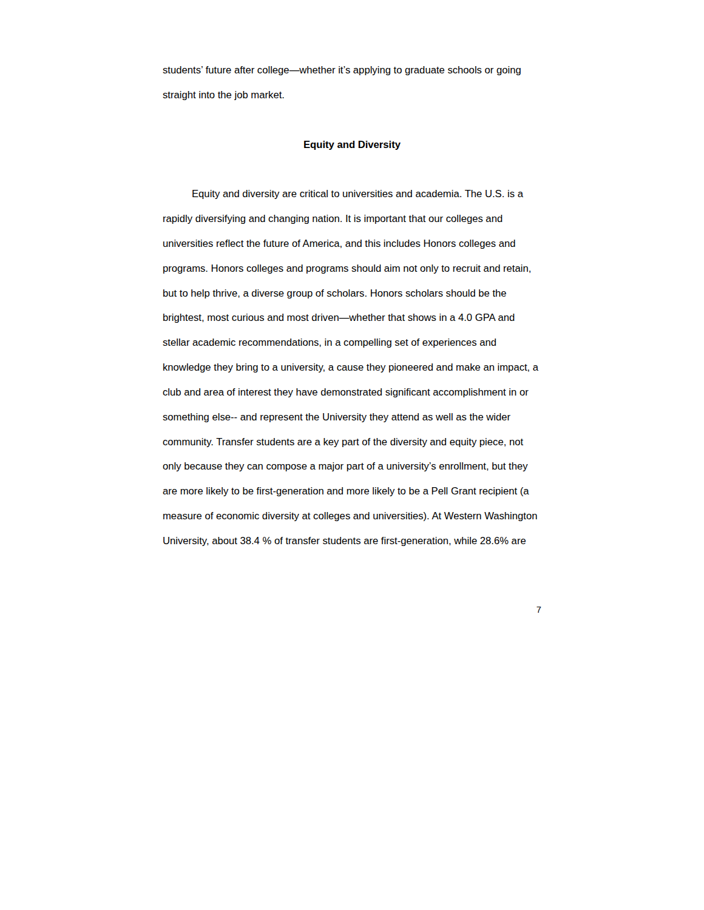students’ future after college—whether it’s applying to graduate schools or going straight into the job market.
Equity and Diversity
Equity and diversity are critical to universities and academia. The U.S. is a rapidly diversifying and changing nation. It is important that our colleges and universities reflect the future of America, and this includes Honors colleges and programs. Honors colleges and programs should aim not only to recruit and retain, but to help thrive, a diverse group of scholars. Honors scholars should be the brightest, most curious and most driven—whether that shows in a 4.0 GPA and stellar academic recommendations, in a compelling set of experiences and knowledge they bring to a university, a cause they pioneered and make an impact, a club and area of interest they have demonstrated significant accomplishment in or something else-- and represent the University they attend as well as the wider community. Transfer students are a key part of the diversity and equity piece, not only because they can compose a major part of a university’s enrollment, but they are more likely to be first-generation and more likely to be a Pell Grant recipient (a measure of economic diversity at colleges and universities). At Western Washington University, about 38.4 % of transfer students are first-generation, while 28.6% are
7